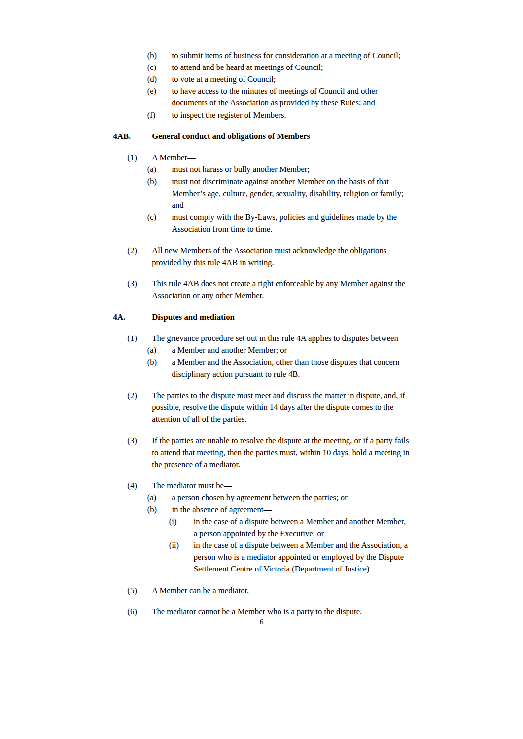(b)
to submit items of business for consideration at a meeting of Council;
(c)
to attend and be heard at meetings of Council;
(d)
to vote at a meeting of Council;
(e)
to have access to the minutes of meetings of Council and other documents of the Association as provided by these Rules; and
(f)
to inspect the register of Members.
4AB. General conduct and obligations of Members
(1)
A Member—
(a)
must not harass or bully another Member;
(b)
must not discriminate against another Member on the basis of that Member’s age, culture, gender, sexuality, disability, religion or family; and
(c)
must comply with the By-Laws, policies and guidelines made by the Association from time to time.
(2)
All new Members of the Association must acknowledge the obligations provided by this rule 4AB in writing.
(3)
This rule 4AB does not create a right enforceable by any Member against the Association or any other Member.
4A. Disputes and mediation
(1)
The grievance procedure set out in this rule 4A applies to disputes between—
(a)
a Member and another Member; or
(b)
a Member and the Association, other than those disputes that concern disciplinary action pursuant to rule 4B.
(2)
The parties to the dispute must meet and discuss the matter in dispute, and, if possible, resolve the dispute within 14 days after the dispute comes to the attention of all of the parties.
(3)
If the parties are unable to resolve the dispute at the meeting, or if a party fails to attend that meeting, then the parties must, within 10 days, hold a meeting in the presence of a mediator.
(4)
The mediator must be—
(a)
a person chosen by agreement between the parties; or
(b)
in the absence of agreement—
(i)
in the case of a dispute between a Member and another Member, a person appointed by the Executive; or
(ii)
in the case of a dispute between a Member and the Association, a person who is a mediator appointed or employed by the Dispute Settlement Centre of Victoria (Department of Justice).
(5)
A Member can be a mediator.
(6)
The mediator cannot be a Member who is a party to the dispute.
6